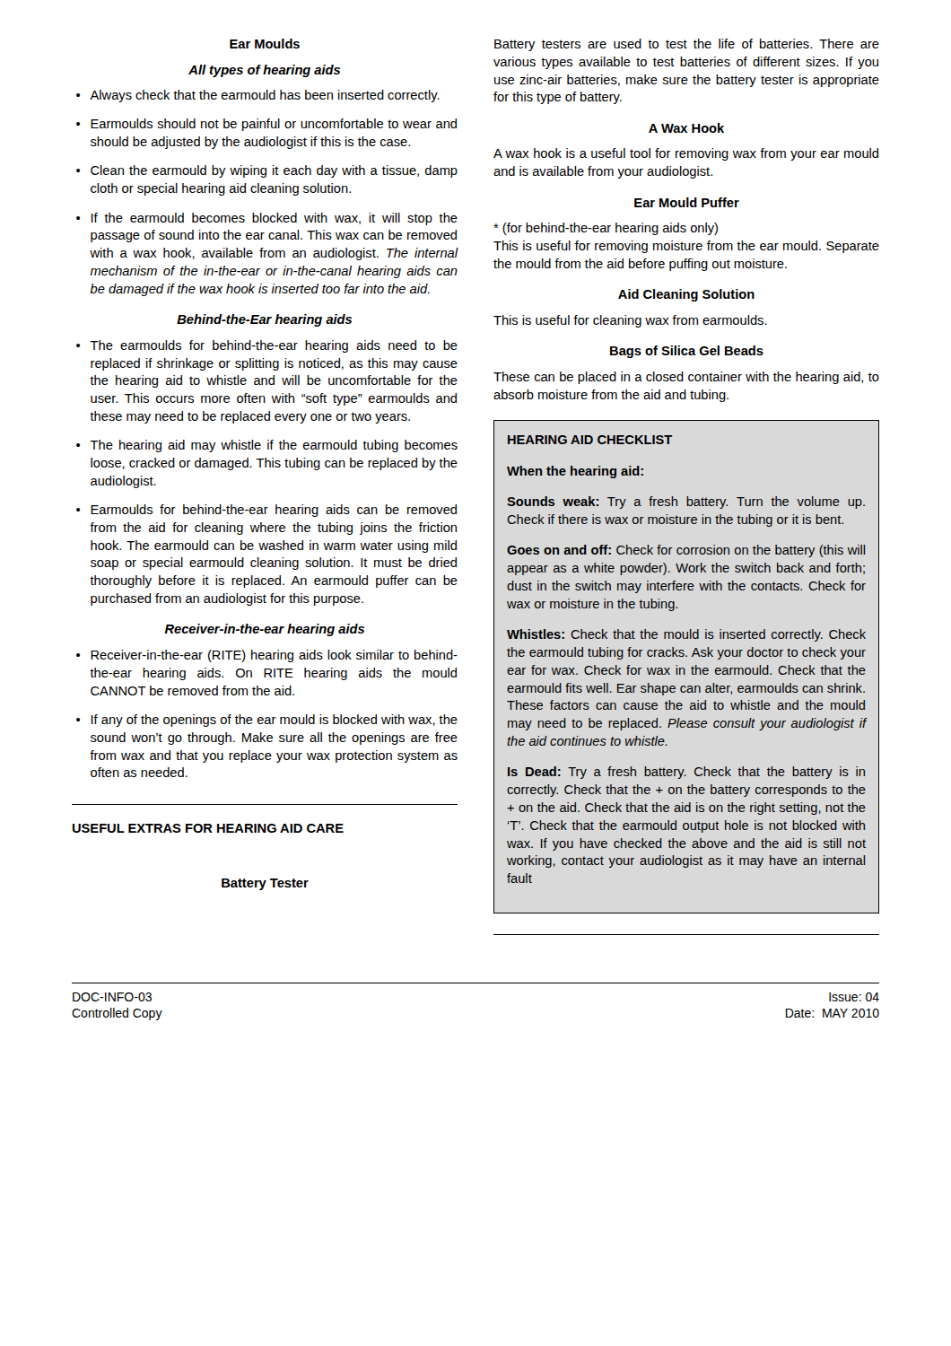Ear Moulds
All types of hearing aids
Always check that the earmould has been inserted correctly.
Earmoulds should not be painful or uncomfortable to wear and should be adjusted by the audiologist if this is the case.
Clean the earmould by wiping it each day with a tissue, damp cloth or special hearing aid cleaning solution.
If the earmould becomes blocked with wax, it will stop the passage of sound into the ear canal. This wax can be removed with a wax hook, available from an audiologist. The internal mechanism of the in-the-ear or in-the-canal hearing aids can be damaged if the wax hook is inserted too far into the aid.
Behind-the-Ear hearing aids
The earmoulds for behind-the-ear hearing aids need to be replaced if shrinkage or splitting is noticed, as this may cause the hearing aid to whistle and will be uncomfortable for the user. This occurs more often with “soft type” earmoulds and these may need to be replaced every one or two years.
The hearing aid may whistle if the earmould tubing becomes loose, cracked or damaged. This tubing can be replaced by the audiologist.
Earmoulds for behind-the-ear hearing aids can be removed from the aid for cleaning where the tubing joins the friction hook. The earmould can be washed in warm water using mild soap or special earmould cleaning solution. It must be dried thoroughly before it is replaced. An earmould puffer can be purchased from an audiologist for this purpose.
Receiver-in-the-ear hearing aids
Receiver-in-the-ear (RITE) hearing aids look similar to behind-the-ear hearing aids. On RITE hearing aids the mould CANNOT be removed from the aid.
If any of the openings of the ear mould is blocked with wax, the sound won’t go through. Make sure all the openings are free from wax and that you replace your wax protection system as often as needed.
USEFUL EXTRAS FOR HEARING AID CARE
Battery Tester
Battery testers are used to test the life of batteries. There are various types available to test batteries of different sizes. If you use zinc-air batteries, make sure the battery tester is appropriate for this type of battery.
A Wax Hook
A wax hook is a useful tool for removing wax from your ear mould and is available from your audiologist.
Ear Mould Puffer
* (for behind-the-ear hearing aids only)
This is useful for removing moisture from the ear mould. Separate the mould from the aid before puffing out moisture.
Aid Cleaning Solution
This is useful for cleaning wax from earmoulds.
Bags of Silica Gel Beads
These can be placed in a closed container with the hearing aid, to absorb moisture from the aid and tubing.
HEARING AID CHECKLIST
When the hearing aid:
Sounds weak: Try a fresh battery. Turn the volume up. Check if there is wax or moisture in the tubing or it is bent.
Goes on and off: Check for corrosion on the battery (this will appear as a white powder). Work the switch back and forth; dust in the switch may interfere with the contacts. Check for wax or moisture in the tubing.
Whistles: Check that the mould is inserted correctly. Check the earmould tubing for cracks. Ask your doctor to check your ear for wax. Check for wax in the earmould. Check that the earmould fits well. Ear shape can alter, earmoulds can shrink. These factors can cause the aid to whistle and the mould may need to be replaced. Please consult your audiologist if the aid continues to whistle.
Is Dead: Try a fresh battery. Check that the battery is in correctly. Check that the + on the battery corresponds to the + on the aid. Check that the aid is on the right setting, not the ‘T’. Check that the earmould output hole is not blocked with wax. If you have checked the above and the aid is still not working, contact your audiologist as it may have an internal fault
DOC-INFO-03
Controlled Copy
Issue: 04
Date: MAY 2010